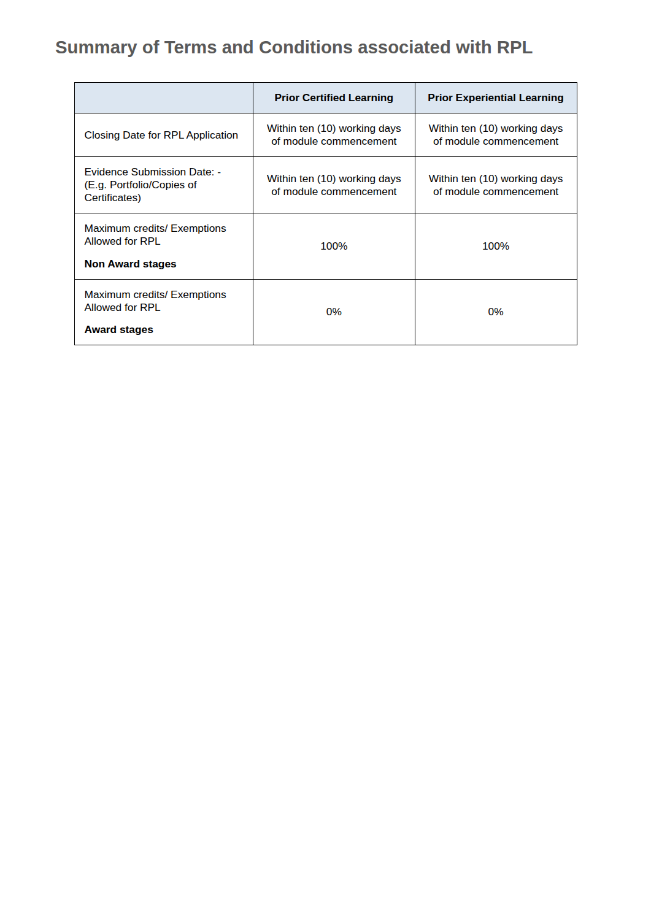Summary of Terms and Conditions associated with RPL
| | Prior Certified Learning | Prior Experiential Learning |
| --- | --- | --- |
| Closing Date for RPL Application | Within ten (10) working days of module commencement | Within ten (10) working days of module commencement |
| Evidence Submission Date: - (E.g. Portfolio/Copies of Certificates) | Within ten (10) working days of module commencement | Within ten (10) working days of module commencement |
| Maximum credits/ Exemptions Allowed for RPL Non Award stages | 100% | 100% |
| Maximum credits/ Exemptions Allowed for RPL Award stages | 0% | 0% |